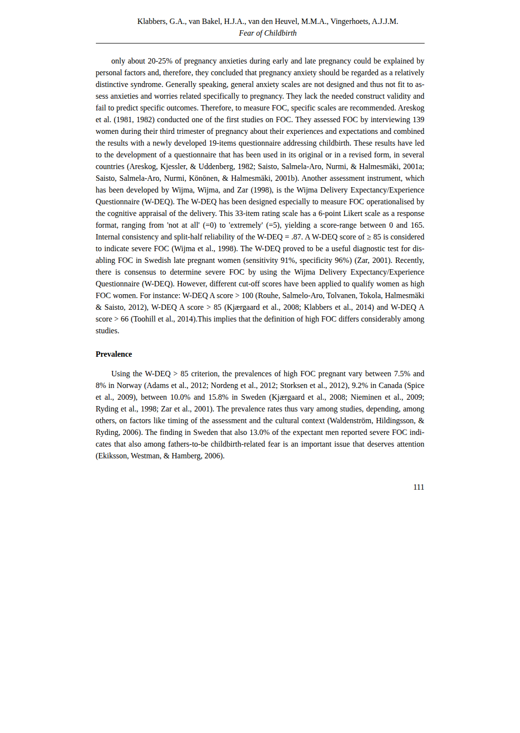Klabbers, G.A., van Bakel, H.J.A., van den Heuvel, M.M.A., Vingerhoets, A.J.J.M.
Fear of Childbirth
only about 20-25% of pregnancy anxieties during early and late pregnancy could be explained by personal factors and, therefore, they concluded that pregnancy anxiety should be regarded as a relatively distinctive syndrome. Generally speaking, general anxiety scales are not designed and thus not fit to assess anxieties and worries related specifically to pregnancy. They lack the needed construct validity and fail to predict specific outcomes. Therefore, to measure FOC, specific scales are recommended. Areskog et al. (1981, 1982) conducted one of the first studies on FOC. They assessed FOC by interviewing 139 women during their third trimester of pregnancy about their experiences and expectations and combined the results with a newly developed 19-items questionnaire addressing childbirth. These results have led to the development of a questionnaire that has been used in its original or in a revised form, in several countries (Areskog, Kjessler, & Uddenberg, 1982; Saisto, Salmela-Aro, Nurmi, & Halmesmäki, 2001a; Saisto, Salmela-Aro, Nurmi, Könönen, & Halmesmäki, 2001b). Another assessment instrument, which has been developed by Wijma, Wijma, and Zar (1998), is the Wijma Delivery Expectancy/Experience Questionnaire (W-DEQ). The W-DEQ has been designed especially to measure FOC operationalised by the cognitive appraisal of the delivery. This 33-item rating scale has a 6-point Likert scale as a response format, ranging from 'not at all' (=0) to 'extremely' (=5), yielding a score-range between 0 and 165. Internal consistency and split-half reliability of the W-DEQ = .87. A W-DEQ score of ≥ 85 is considered to indicate severe FOC (Wijma et al., 1998). The W-DEQ proved to be a useful diagnostic test for disabling FOC in Swedish late pregnant women (sensitivity 91%, specificity 96%) (Zar, 2001). Recently, there is consensus to determine severe FOC by using the Wijma Delivery Expectancy/Experience Questionnaire (W-DEQ). However, different cut-off scores have been applied to qualify women as high FOC women. For instance: W-DEQ A score > 100 (Rouhe, Salmelo-Aro, Tolvanen, Tokola, Halmesmäki & Saisto, 2012), W-DEQ A score > 85 (Kjærgaard et al., 2008; Klabbers et al., 2014) and W-DEQ A score > 66 (Toohill et al., 2014).This implies that the definition of high FOC differs considerably among studies.
Prevalence
Using the W-DEQ > 85 criterion, the prevalences of high FOC pregnant vary between 7.5% and 8% in Norway (Adams et al., 2012; Nordeng et al., 2012; Storksen et al., 2012), 9.2% in Canada (Spice et al., 2009), between 10.0% and 15.8% in Sweden (Kjærgaard et al., 2008; Nieminen et al., 2009; Ryding et al., 1998; Zar et al., 2001). The prevalence rates thus vary among studies, depending, among others, on factors like timing of the assessment and the cultural context (Waldenström, Hildingsson, & Ryding, 2006). The finding in Sweden that also 13.0% of the expectant men reported severe FOC indicates that also among fathers-to-be childbirth-related fear is an important issue that deserves attention (Ekiksson, Westman, & Hamberg, 2006).
111